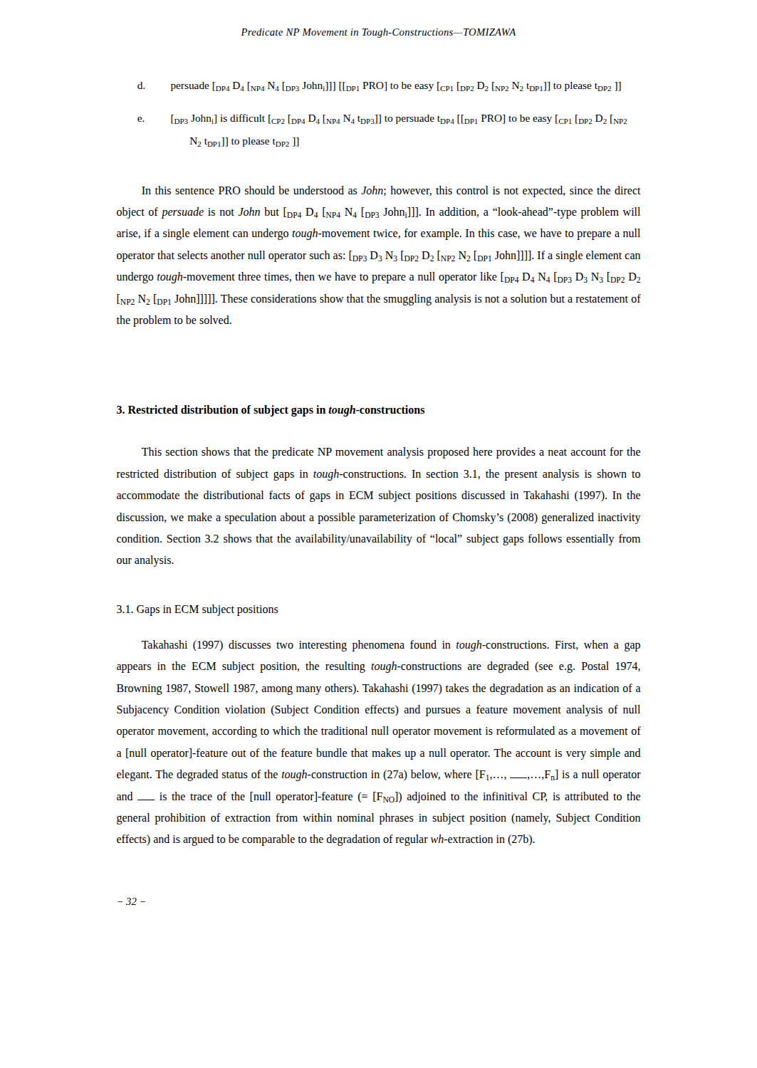Predicate NP Movement in Tough-Constructions—TOMIZAWA
d. persuade [DP4 D4 [NP4 N4 [DP3 Johni]]] [[DP1 PRO] to be easy [CP1 [DP2 D2 [NP2 N2 tDP1]] to please tDP2 ]]
e. [DP3 Johni] is difficult [CP2 [DP4 D4 [NP4 N4 tDP3]] to persuade tDP4 [[DP1 PRO] to be easy [CP1 [DP2 D2 [NP2 N2 tDP1]] to please tDP2 ]]
In this sentence PRO should be understood as John; however, this control is not expected, since the direct object of persuade is not John but [DP4 D4 [NP4 N4 [DP3 Johni]]]. In addition, a “look-ahead”-type problem will arise, if a single element can undergo tough-movement twice, for example. In this case, we have to prepare a null operator that selects another null operator such as: [DP3 D3 N3 [DP2 D2 [NP2 N2 [DP1 John]]]]. If a single element can undergo tough-movement three times, then we have to prepare a null operator like [DP4 D4 N4 [DP3 D3 N3 [DP2 D2 [NP2 N2 [DP1 John]]]]]. These considerations show that the smuggling analysis is not a solution but a restatement of the problem to be solved.
3. Restricted distribution of subject gaps in tough-constructions
This section shows that the predicate NP movement analysis proposed here provides a neat account for the restricted distribution of subject gaps in tough-constructions. In section 3.1, the present analysis is shown to accommodate the distributional facts of gaps in ECM subject positions discussed in Takahashi (1997). In the discussion, we make a speculation about a possible parameterization of Chomsky’s (2008) generalized inactivity condition. Section 3.2 shows that the availability/unavailability of “local” subject gaps follows essentially from our analysis.
3.1. Gaps in ECM subject positions
Takahashi (1997) discusses two interesting phenomena found in tough-constructions. First, when a gap appears in the ECM subject position, the resulting tough-constructions are degraded (see e.g. Postal 1974, Browning 1987, Stowell 1987, among many others). Takahashi (1997) takes the degradation as an indication of a Subjacency Condition violation (Subject Condition effects) and pursues a feature movement analysis of null operator movement, according to which the traditional null operator movement is reformulated as a movement of a [null operator]-feature out of the feature bundle that makes up a null operator. The account is very simple and elegant. The degraded status of the tough-construction in (27a) below, where [F1,…, ,…,Fn] is a null operator and is the trace of the [null operator]-feature (= [FNO]) adjoined to the infinitival CP, is attributed to the general prohibition of extraction from within nominal phrases in subject position (namely, Subject Condition effects) and is argued to be comparable to the degradation of regular wh-extraction in (27b).
− 32 −